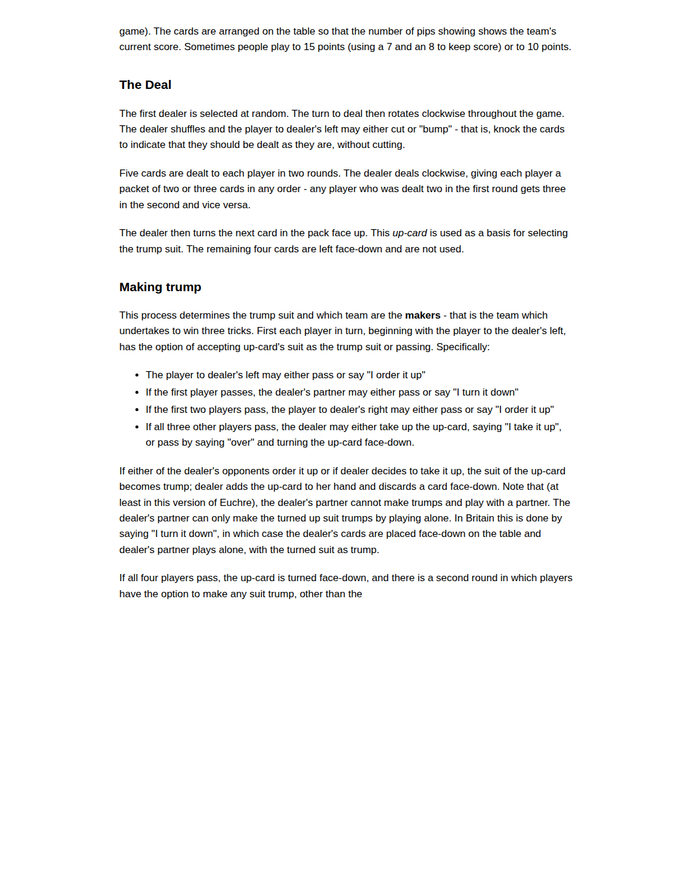game). The cards are arranged on the table so that the number of pips showing shows the team's current score. Sometimes people play to 15 points (using a 7 and an 8 to keep score) or to 10 points.
The Deal
The first dealer is selected at random. The turn to deal then rotates clockwise throughout the game. The dealer shuffles and the player to dealer's left may either cut or "bump" - that is, knock the cards to indicate that they should be dealt as they are, without cutting.
Five cards are dealt to each player in two rounds. The dealer deals clockwise, giving each player a packet of two or three cards in any order - any player who was dealt two in the first round gets three in the second and vice versa.
The dealer then turns the next card in the pack face up. This up-card is used as a basis for selecting the trump suit. The remaining four cards are left face-down and are not used.
Making trump
This process determines the trump suit and which team are the makers - that is the team which undertakes to win three tricks. First each player in turn, beginning with the player to the dealer's left, has the option of accepting up-card's suit as the trump suit or passing. Specifically:
The player to dealer's left may either pass or say "I order it up"
If the first player passes, the dealer's partner may either pass or say "I turn it down"
If the first two players pass, the player to dealer's right may either pass or say "I order it up"
If all three other players pass, the dealer may either take up the up-card, saying "I take it up", or pass by saying "over" and turning the up-card face-down.
If either of the dealer's opponents order it up or if dealer decides to take it up, the suit of the up-card becomes trump; dealer adds the up-card to her hand and discards a card face-down. Note that (at least in this version of Euchre), the dealer's partner cannot make trumps and play with a partner. The dealer's partner can only make the turned up suit trumps by playing alone. In Britain this is done by saying "I turn it down", in which case the dealer's cards are placed face-down on the table and dealer's partner plays alone, with the turned suit as trump.
If all four players pass, the up-card is turned face-down, and there is a second round in which players have the option to make any suit trump, other than the